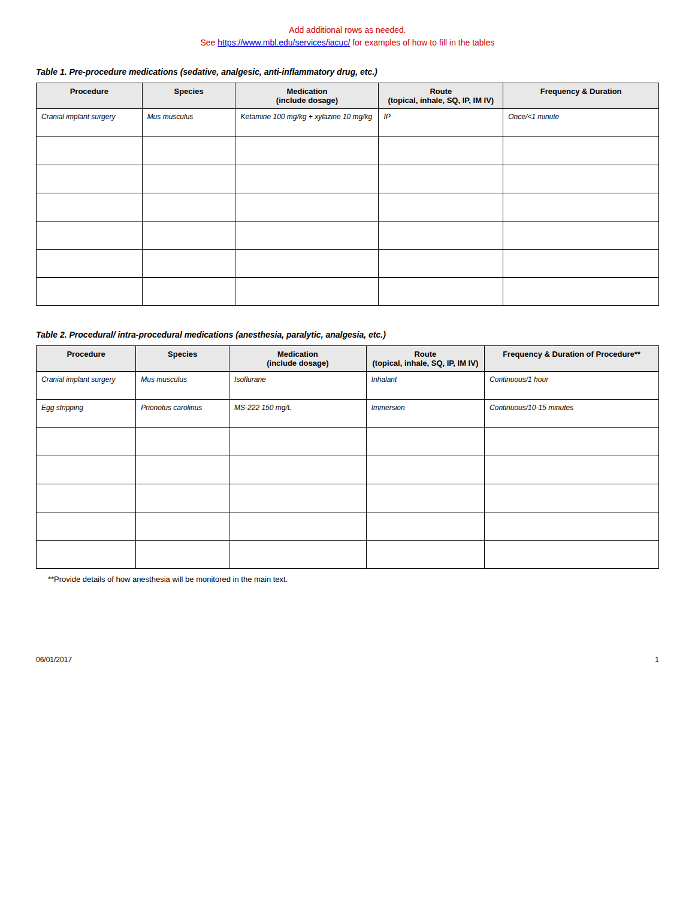Add additional rows as needed.
See https://www.mbl.edu/services/iacuc/ for examples of how to fill in the tables
Table 1. Pre-procedure medications (sedative, analgesic, anti-inflammatory drug, etc.)
| Procedure | Species | Medication (include dosage) | Route (topical, inhale, SQ, IP, IM IV) | Frequency & Duration |
| --- | --- | --- | --- | --- |
| Cranial implant surgery | Mus musculus | Ketamine 100 mg/kg + xylazine 10 mg/kg | IP | Once/<1 minute |
Table 2. Procedural/ intra-procedural medications (anesthesia, paralytic, analgesia, etc.)
| Procedure | Species | Medication (include dosage) | Route (topical, inhale, SQ, IP, IM IV) | Frequency & Duration of Procedure** |
| --- | --- | --- | --- | --- |
| Cranial implant surgery | Mus musculus | Isoflurane | Inhalant | Continuous/1 hour |
| Egg stripping | Prionotus carolinus | MS-222 150 mg/L | Immersion | Continuous/10-15 minutes |
**Provide details of how anesthesia will be monitored in the main text.
06/01/2017
1